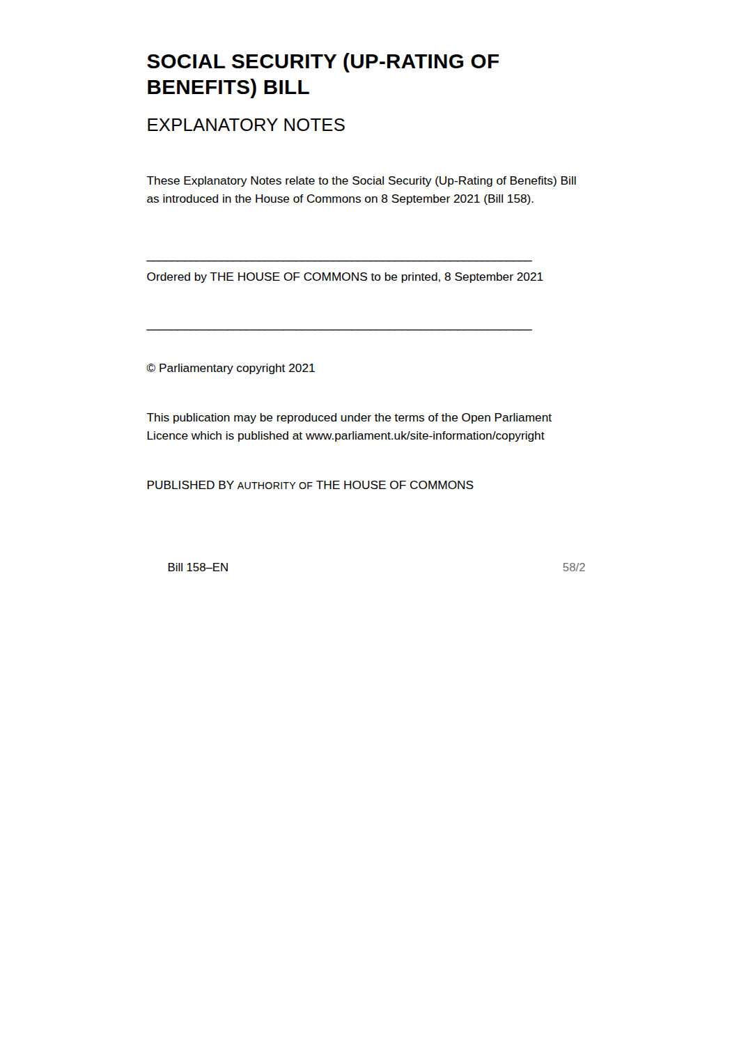SOCIAL SECURITY (UP-RATING OF BENEFITS) BILL
EXPLANATORY NOTES
These Explanatory Notes relate to the Social Security (Up-Rating of Benefits) Bill as introduced in the House of Commons on 8 September 2021 (Bill 158).
______________________________________________________________
Ordered by THE HOUSE OF COMMONS to be printed, 8 September 2021
______________________________________________________________
© Parliamentary copyright 2021
This publication may be reproduced under the terms of the Open Parliament Licence which is published at www.parliament.uk/site-information/copyright
PUBLISHED BY AUTHORITY OF THE HOUSE OF COMMONS
Bill 158–EN 58/2